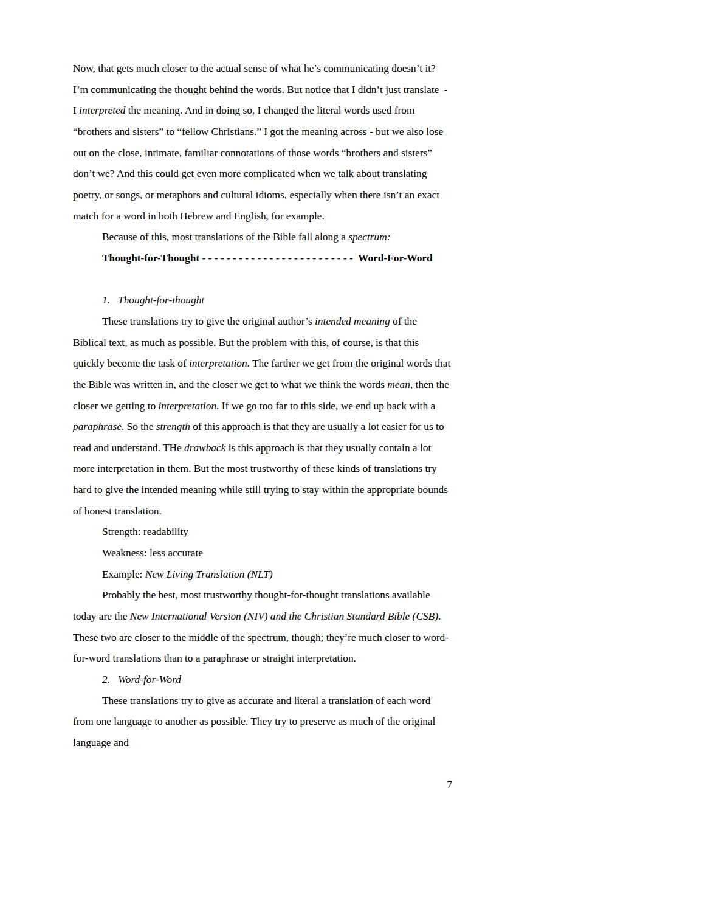Now, that gets much closer to the actual sense of what he’s communicating doesn’t it? I’m communicating the thought behind the words. But notice that I didn’t just translate - I interpreted the meaning. And in doing so, I changed the literal words used from “brothers and sisters” to “fellow Christians.” I got the meaning across - but we also lose out on the close, intimate, familiar connotations of those words “brothers and sisters” don’t we? And this could get even more complicated when we talk about translating poetry, or songs, or metaphors and cultural idioms, especially when there isn’t an exact match for a word in both Hebrew and English, for example.
Because of this, most translations of the Bible fall along a spectrum:
Thought-for-Thought - - - - - - - - - - - - - - - - - - - - - - - - - Word-For-Word
1. Thought-for-thought
These translations try to give the original author’s intended meaning of the Biblical text, as much as possible. But the problem with this, of course, is that this quickly become the task of interpretation. The farther we get from the original words that the Bible was written in, and the closer we get to what we think the words mean, then the closer we getting to interpretation. If we go too far to this side, we end up back with a paraphrase. So the strength of this approach is that they are usually a lot easier for us to read and understand. THe drawback is this approach is that they usually contain a lot more interpretation in them. But the most trustworthy of these kinds of translations try hard to give the intended meaning while still trying to stay within the appropriate bounds of honest translation.
Strength: readability
Weakness: less accurate
Example: New Living Translation (NLT)
Probably the best, most trustworthy thought-for-thought translations available today are the New International Version (NIV) and the Christian Standard Bible (CSB). These two are closer to the middle of the spectrum, though; they’re much closer to word-for-word translations than to a paraphrase or straight interpretation.
2. Word-for-Word
These translations try to give as accurate and literal a translation of each word from one language to another as possible. They try to preserve as much of the original language and
7